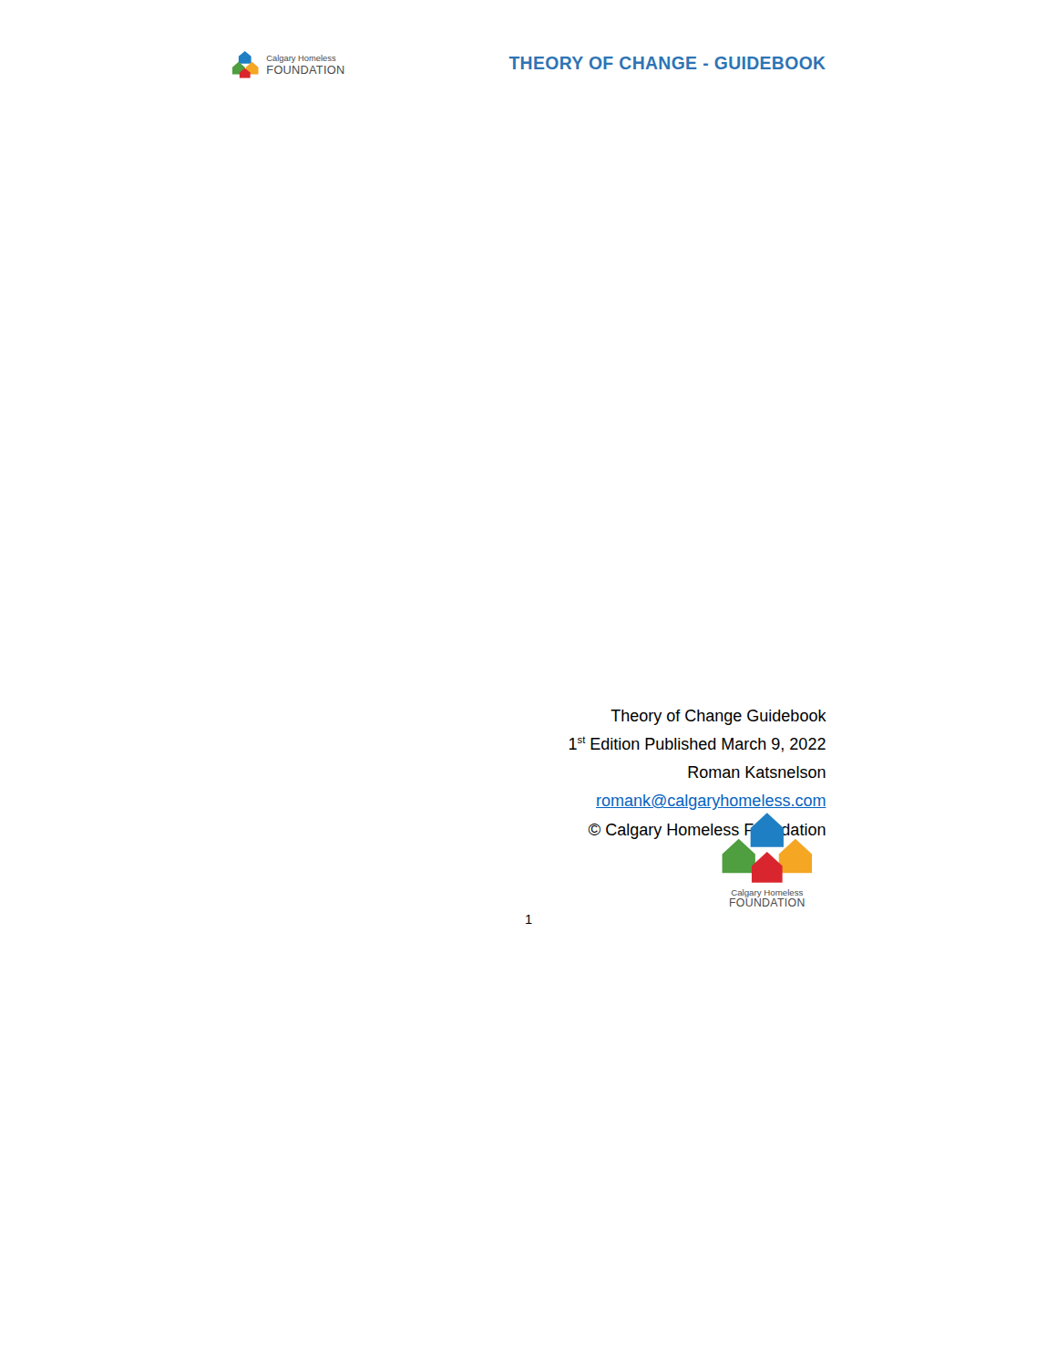Calgary Homeless FOUNDATION
THEORY OF CHANGE - GUIDEBOOK
Theory of Change Guidebook
1st Edition Published March 9, 2022
Roman Katsnelson
romank@calgaryhomeless.com
© Calgary Homeless Foundation
Calgary Homeless FOUNDATION
1